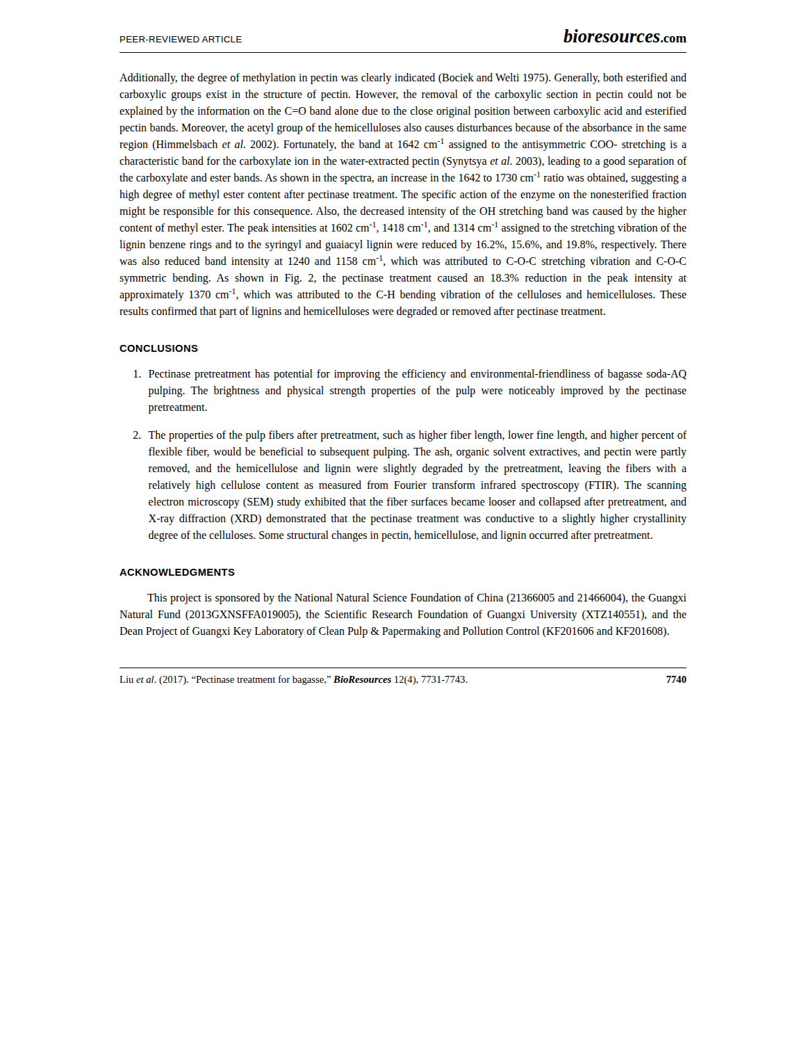PEER-REVIEWED ARTICLE
bioresources.com
Additionally, the degree of methylation in pectin was clearly indicated (Bociek and Welti 1975). Generally, both esterified and carboxylic groups exist in the structure of pectin. However, the removal of the carboxylic section in pectin could not be explained by the information on the C=O band alone due to the close original position between carboxylic acid and esterified pectin bands. Moreover, the acetyl group of the hemicelluloses also causes disturbances because of the absorbance in the same region (Himmelsbach et al. 2002). Fortunately, the band at 1642 cm-1 assigned to the antisymmetric COO- stretching is a characteristic band for the carboxylate ion in the water-extracted pectin (Synytsya et al. 2003), leading to a good separation of the carboxylate and ester bands. As shown in the spectra, an increase in the 1642 to 1730 cm-1 ratio was obtained, suggesting a high degree of methyl ester content after pectinase treatment. The specific action of the enzyme on the nonesterified fraction might be responsible for this consequence. Also, the decreased intensity of the OH stretching band was caused by the higher content of methyl ester. The peak intensities at 1602 cm-1, 1418 cm-1, and 1314 cm-1 assigned to the stretching vibration of the lignin benzene rings and to the syringyl and guaiacyl lignin were reduced by 16.2%, 15.6%, and 19.8%, respectively. There was also reduced band intensity at 1240 and 1158 cm-1, which was attributed to C-O-C stretching vibration and C-O-C symmetric bending. As shown in Fig. 2, the pectinase treatment caused an 18.3% reduction in the peak intensity at approximately 1370 cm-1, which was attributed to the C-H bending vibration of the celluloses and hemicelluloses. These results confirmed that part of lignins and hemicelluloses were degraded or removed after pectinase treatment.
CONCLUSIONS
Pectinase pretreatment has potential for improving the efficiency and environmental-friendliness of bagasse soda-AQ pulping. The brightness and physical strength properties of the pulp were noticeably improved by the pectinase pretreatment.
The properties of the pulp fibers after pretreatment, such as higher fiber length, lower fine length, and higher percent of flexible fiber, would be beneficial to subsequent pulping. The ash, organic solvent extractives, and pectin were partly removed, and the hemicellulose and lignin were slightly degraded by the pretreatment, leaving the fibers with a relatively high cellulose content as measured from Fourier transform infrared spectroscopy (FTIR). The scanning electron microscopy (SEM) study exhibited that the fiber surfaces became looser and collapsed after pretreatment, and X-ray diffraction (XRD) demonstrated that the pectinase treatment was conductive to a slightly higher crystallinity degree of the celluloses. Some structural changes in pectin, hemicellulose, and lignin occurred after pretreatment.
ACKNOWLEDGMENTS
This project is sponsored by the National Natural Science Foundation of China (21366005 and 21466004), the Guangxi Natural Fund (2013GXNSFFA019005), the Scientific Research Foundation of Guangxi University (XTZ140551), and the Dean Project of Guangxi Key Laboratory of Clean Pulp & Papermaking and Pollution Control (KF201606 and KF201608).
Liu et al. (2017). “Pectinase treatment for bagasse,” BioResources 12(4), 7731-7743.
7740